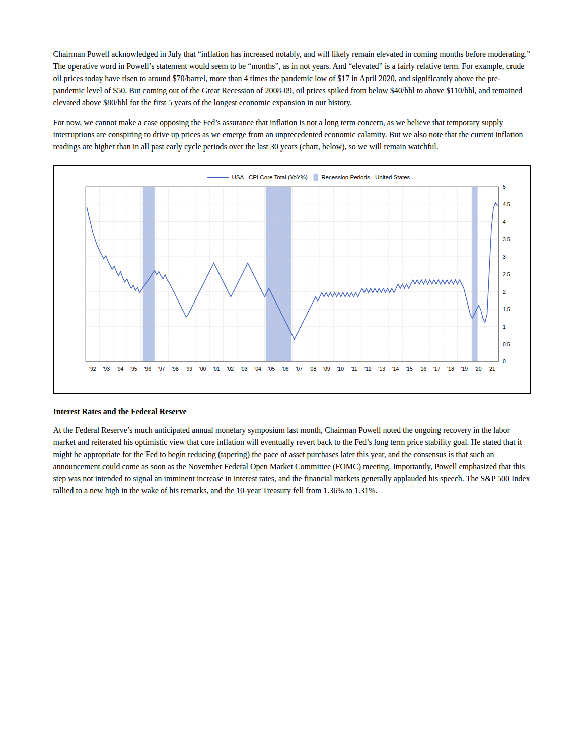Chairman Powell acknowledged in July that “inflation has increased notably, and will likely remain elevated in coming months before moderating.” The operative word in Powell’s statement would seem to be “months”, as in not years. And “elevated” is a fairly relative term. For example, crude oil prices today have risen to around $70/barrel, more than 4 times the pandemic low of $17 in April 2020, and significantly above the pre-pandemic level of $50. But coming out of the Great Recession of 2008-09, oil prices spiked from below $40/bbl to above $110/bbl, and remained elevated above $80/bbl for the first 5 years of the longest economic expansion in our history.
For now, we cannot make a case opposing the Fed’s assurance that inflation is not a long term concern, as we believe that temporary supply interruptions are conspiring to drive up prices as we emerge from an unprecedented economic calamity. But we also note that the current inflation readings are higher than in all past early cycle periods over the last 30 years (chart, below), so we will remain watchful.
USA - CPI Core Total (YoY%) Recession Periods - United States 5 4.5 4 3.5 3 2.5 2 1.5 1 0.5 0 '92 '93 '94 '95 '96 '97 '98 '99 '00 '01 '02 '03 '04 '05 '06 '07 '08 '09 '10 '11 '12 '13 '14 '15 '16 '17 '18 '19 '20 '21
Interest Rates and the Federal Reserve
At the Federal Reserve’s much anticipated annual monetary symposium last month, Chairman Powell noted the ongoing recovery in the labor market and reiterated his optimistic view that core inflation will eventually revert back to the Fed’s long term price stability goal. He stated that it might be appropriate for the Fed to begin reducing (tapering) the pace of asset purchases later this year, and the consensus is that such an announcement could come as soon as the November Federal Open Market Committee (FOMC) meeting. Importantly, Powell emphasized that this step was not intended to signal an imminent increase in interest rates, and the financial markets generally applauded his speech. The S&P 500 Index rallied to a new high in the wake of his remarks, and the 10-year Treasury fell from 1.36% to 1.31%.